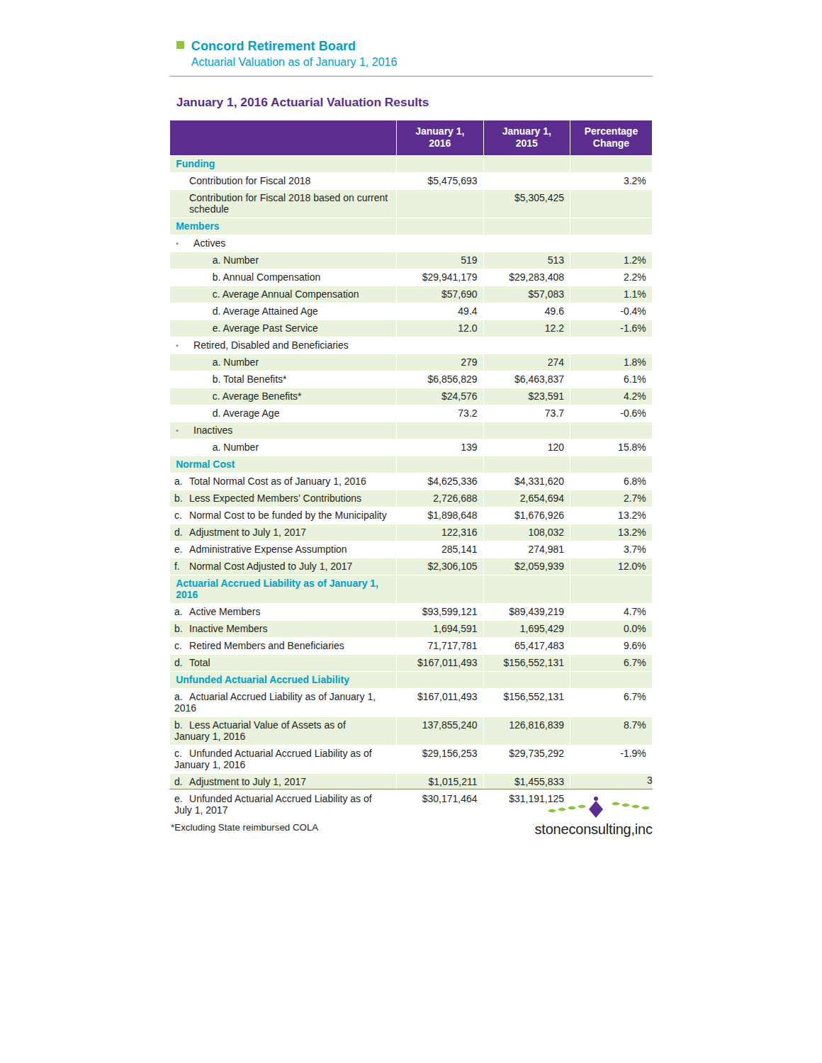Concord Retirement Board
Actuarial Valuation as of January 1, 2016
January 1, 2016 Actuarial Valuation Results
| | January 1, 2016 | January 1, 2015 | Percentage Change |
| --- | --- | --- | --- |
| Funding | | | |
| Contribution for Fiscal 2018 | $5,475,693 | | 3.2% |
| Contribution for Fiscal 2018 based on current schedule | | $5,305,425 | |
| Members | | | |
| ▪ Actives | | | |
| a. Number | 519 | 513 | 1.2% |
| b. Annual Compensation | $29,941,179 | $29,283,408 | 2.2% |
| c. Average Annual Compensation | $57,690 | $57,083 | 1.1% |
| d. Average Attained Age | 49.4 | 49.6 | -0.4% |
| e. Average Past Service | 12.0 | 12.2 | -1.6% |
| ▪ Retired, Disabled and Beneficiaries | | | |
| a. Number | 279 | 274 | 1.8% |
| b. Total Benefits* | $6,856,829 | $6,463,837 | 6.1% |
| c. Average Benefits* | $24,576 | $23,591 | 4.2% |
| d. Average Age | 73.2 | 73.7 | -0.6% |
| ▪ Inactives | | | |
| a. Number | 139 | 120 | 15.8% |
| Normal Cost | | | |
| a. Total Normal Cost as of January 1, 2016 | $4,625,336 | $4,331,620 | 6.8% |
| b. Less Expected Members’ Contributions | 2,726,688 | 2,654,694 | 2.7% |
| c. Normal Cost to be funded by the Municipality | $1,898,648 | $1,676,926 | 13.2% |
| d. Adjustment to July 1, 2017 | 122,316 | 108,032 | 13.2% |
| e. Administrative Expense Assumption | 285,141 | 274,981 | 3.7% |
| f. Normal Cost Adjusted to July 1, 2017 | $2,306,105 | $2,059,939 | 12.0% |
| Actuarial Accrued Liability as of January 1, 2016 | | | |
| a. Active Members | $93,599,121 | $89,439,219 | 4.7% |
| b. Inactive Members | 1,694,591 | 1,695,429 | 0.0% |
| c. Retired Members and Beneficiaries | 71,717,781 | 65,417,483 | 9.6% |
| d. Total | $167,011,493 | $156,552,131 | 6.7% |
| Unfunded Actuarial Accrued Liability | | | |
| a. Actuarial Accrued Liability as of January 1, 2016 | $167,011,493 | $156,552,131 | 6.7% |
| b. Less Actuarial Value of Assets as of January 1, 2016 | 137,855,240 | 126,816,839 | 8.7% |
| c. Unfunded Actuarial Accrued Liability as of January 1, 2016 | $29,156,253 | $29,735,292 | -1.9% |
| d. Adjustment to July 1, 2017 | $1,015,211 | $1,455,833 | |
| e. Unfunded Actuarial Accrued Liability as of July 1, 2017 | $30,171,464 | $31,191,125 | |
*Excluding State reimbursed COLA
3
stone consulting,inc